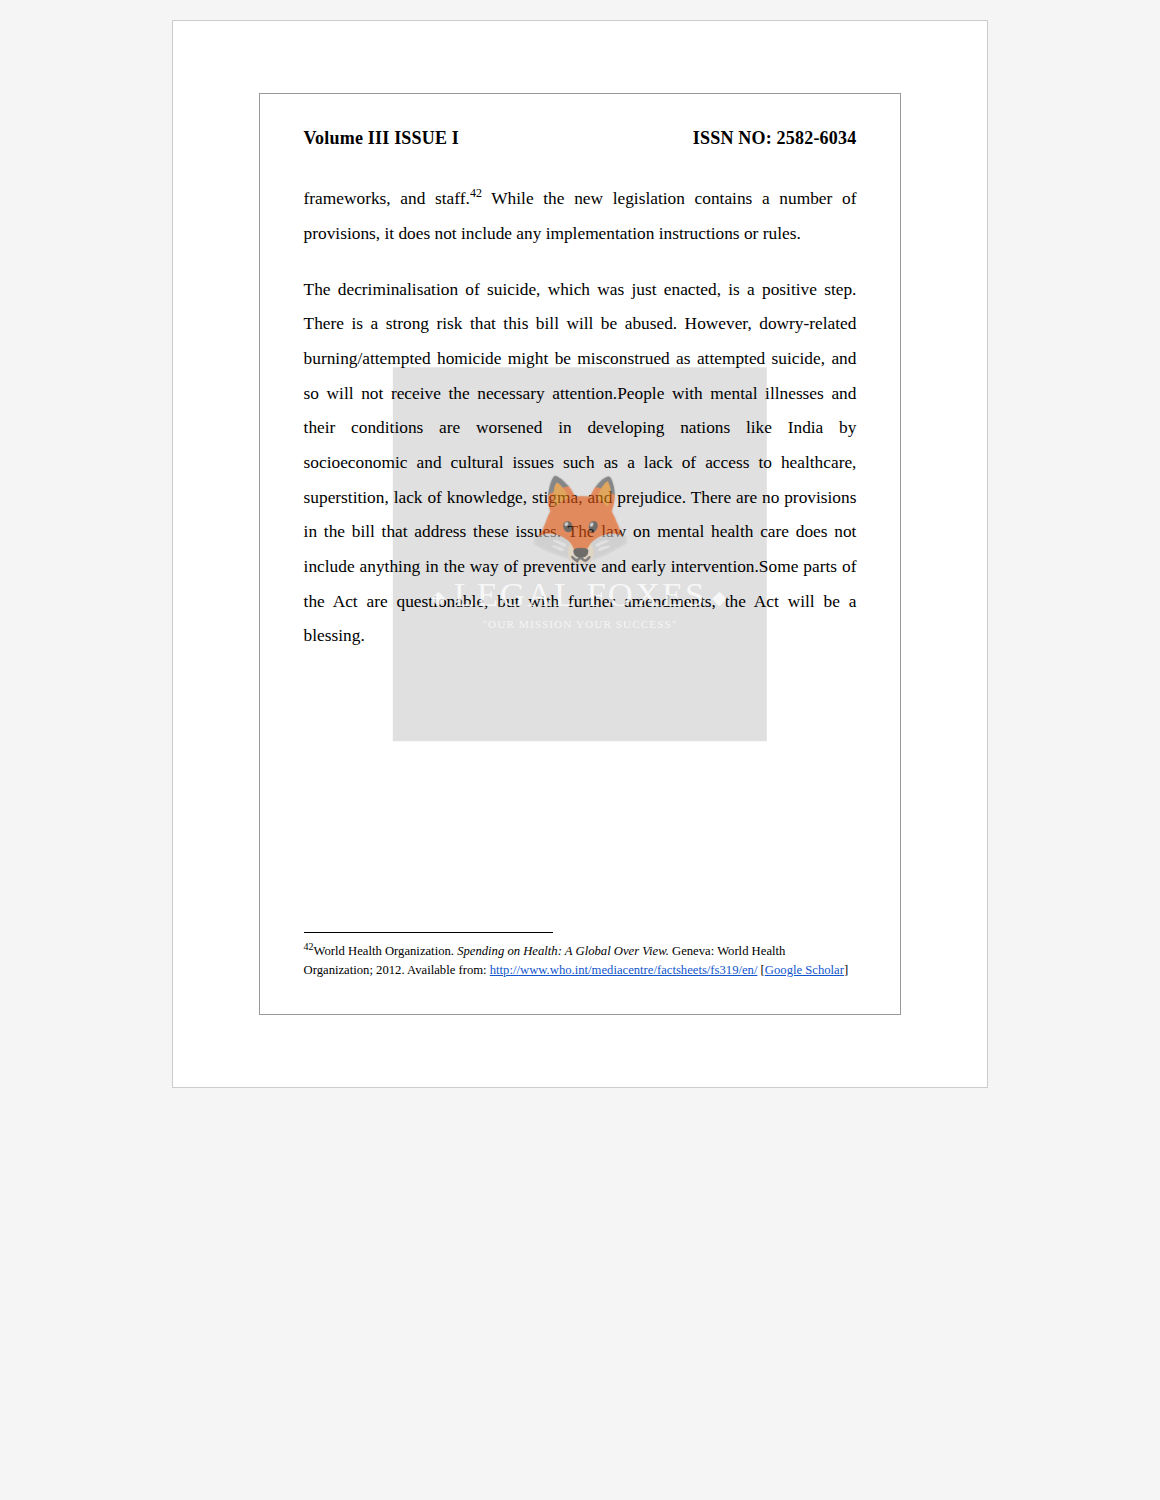Volume III ISSUE I ISSN NO: 2582-6034
frameworks, and staff.42 While the new legislation contains a number of provisions, it does not include any implementation instructions or rules.
The decriminalisation of suicide, which was just enacted, is a positive step. There is a strong risk that this bill will be abused. However, dowry-related burning/attempted homicide might be misconstrued as attempted suicide, and so will not receive the necessary attention.People with mental illnesses and their conditions are worsened in developing nations like India by socioeconomic and cultural issues such as a lack of access to healthcare, superstition, lack of knowledge, stigma, and prejudice. There are no provisions in the bill that address these issues. The law on mental health care does not include anything in the way of preventive and early intervention.Some parts of the Act are questionable, but with further amendments, the Act will be a blessing.
🦊
◆LEGAL FOXES◆
"Our Mission Your Success"
42 World Health Organization. Spending on Health: A Global Over View. Geneva: World Health Organization; 2012. Available from: http://www.who.int/mediacentre/factsheets/fs319/en/ [Google Scholar]